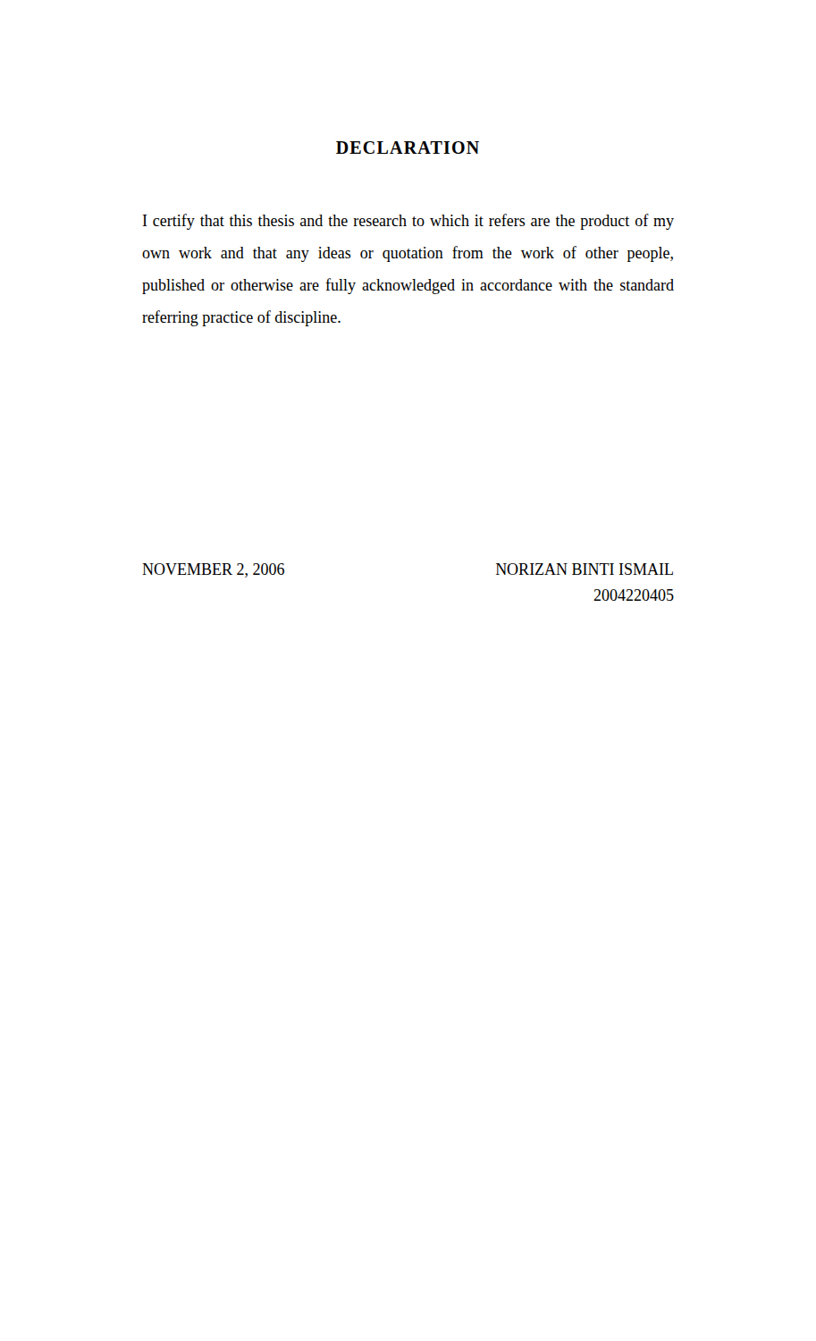DECLARATION
I certify that this thesis and the research to which it refers are the product of my own work and that any ideas or quotation from the work of other people, published or otherwise are fully acknowledged in accordance with the standard referring practice of discipline.
NOVEMBER 2, 2006
NORIZAN BINTI ISMAIL
2004220405